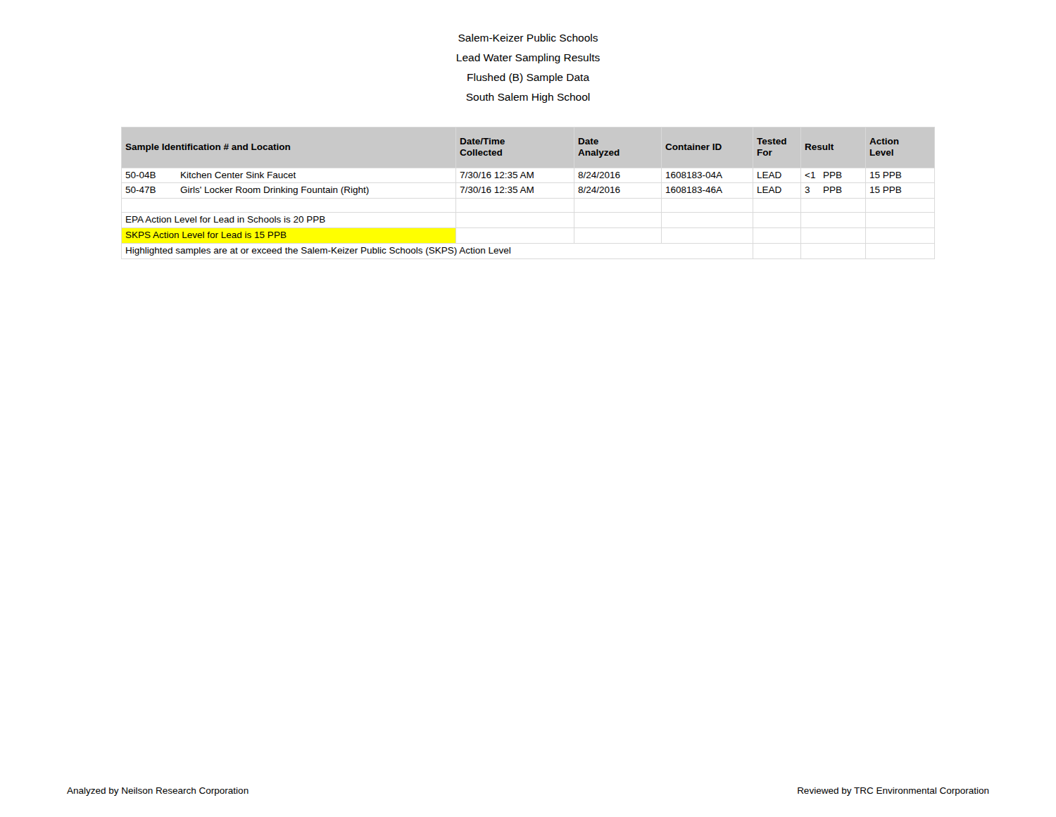Salem-Keizer Public Schools
Lead Water Sampling Results
Flushed (B) Sample Data
South Salem High School
| Sample Identification # and Location | Date/Time Collected | Date Analyzed | Container ID | Tested For | Result | Action Level |
| --- | --- | --- | --- | --- | --- | --- |
| 50-04B Kitchen Center Sink Faucet | 7/30/16 12:35 AM | 8/24/2016 | 1608183-04A | LEAD | <1 PPB | 15 PPB |
| 50-47B Girls' Locker Room Drinking Fountain (Right) | 7/30/16 12:35 AM | 8/24/2016 | 1608183-46A | LEAD | 3 PPB | 15 PPB |
| EPA Action Level for Lead in Schools is 20 PPB | | | | | | |
| SKPS Action Level for Lead is 15 PPB | | | | | | |
| Highlighted samples are at or exceed the Salem-Keizer Public Schools (SKPS) Action Level | | | |
Analyzed by Neilson Research Corporation
Reviewed by TRC Environmental Corporation